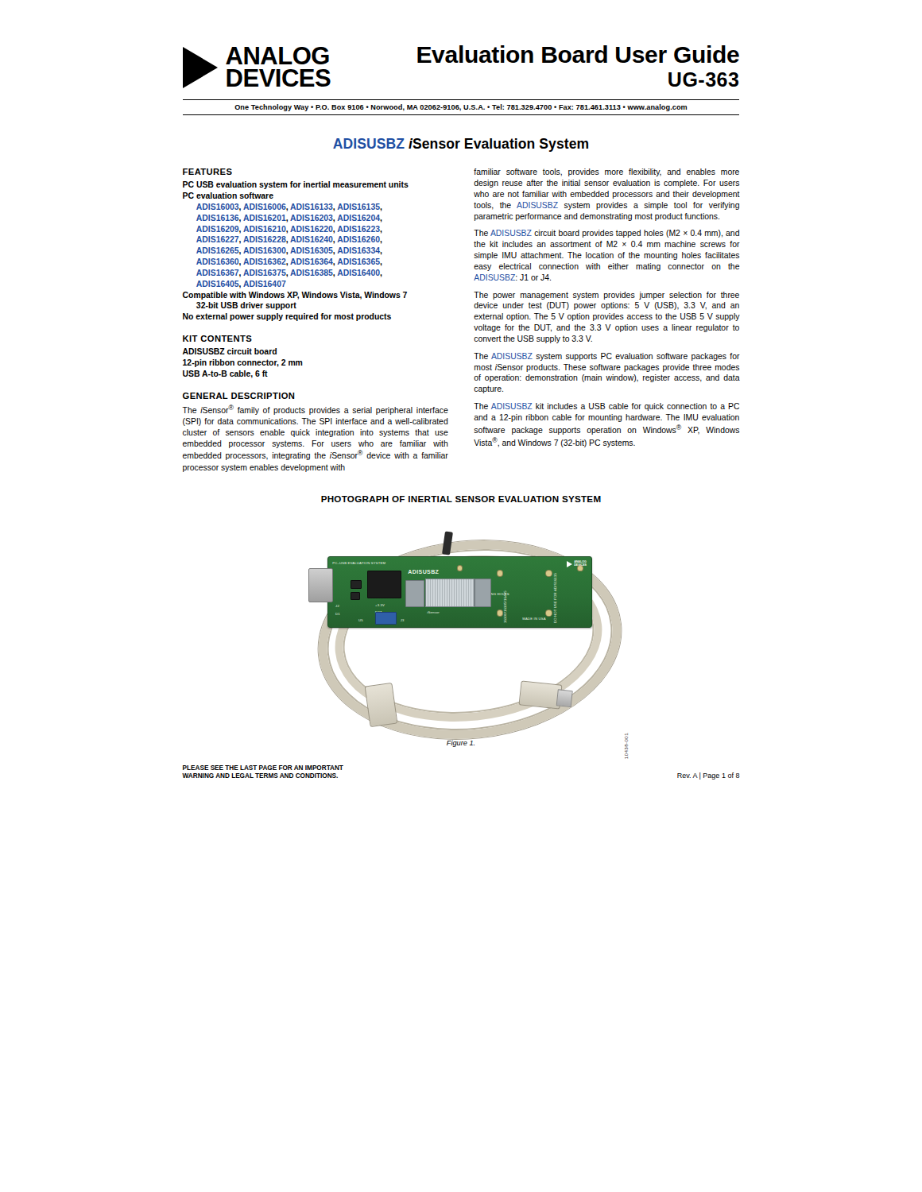ANALOG
DEVICES
Evaluation Board User Guide
UG-363
One Technology Way • P.O. Box 9106 • Norwood, MA 02062-9106, U.S.A. • Tel: 781.329.4700 • Fax: 781.461.3113 • www.analog.com
ADISUSBZ i Sensor Evaluation System
Features
PC USB evaluation system for inertial measurement units
PC evaluation software
ADIS16003, ADIS16006, ADIS16133, ADIS16135,
ADIS16136, ADIS16201, ADIS16203, ADIS16204,
ADIS16209, ADIS16210, ADIS16220, ADIS16223,
ADIS16227, ADIS16228, ADIS16240, ADIS16260,
ADIS16265, ADIS16300, ADIS16305, ADIS16334,
ADIS16360, ADIS16362, ADIS16364, ADIS16365,
ADIS16367, ADIS16375, ADIS16385, ADIS16400,
ADIS16405, ADIS16407
Compatible with Windows XP, Windows Vista, Windows 7 32-bit USB driver support No external power supply required for most products
Kit Contents
ADISUSBZ circuit board
12-pin ribbon connector, 2 mm
USB A-to-B cable, 6 ft
General Description
The i Sensor® family of products provides a serial peripheral interface (SPI) for data communications. The SPI interface and a well-calibrated cluster of sensors enable quick integration into systems that use embedded processor systems. For users who are familiar with embedded processors, integrating the i Sensor® device with a familiar processor system enables development with
familiar software tools, provides more flexibility, and enables more design reuse after the initial sensor evaluation is complete. For users who are not familiar with embedded processors and their development tools, the ADISUSBZ system provides a simple tool for verifying parametric performance and demonstrating most product functions.
The ADISUSBZ circuit board provides tapped holes (M2 × 0.4 mm), and the kit includes an assortment of M2 × 0.4 mm machine screws for simple IMU attachment. The location of the mounting holes facilitates easy electrical connection with either mating connector on the ADISUSBZ: J1 or J4.
The power management system provides jumper selection for three device under test (DUT) power options: 5 V (USB), 3.3 V, and an external option. The 5 V option provides access to the USB 5 V supply voltage for the DUT, and the 3.3 V option uses a linear regulator to convert the USB supply to 3.3 V.
The ADISUSBZ system supports PC evaluation software packages for most i Sensor products. These software packages provide three modes of operation: demonstration (main window), register access, and data capture.
The ADISUSBZ kit includes a USB cable for quick connection to a PC and a 12-pin ribbon cable for mounting hardware. The IMU evaluation software package supports operation on Windows® XP, Windows Vista®, and Windows 7 (32-bit) PC systems.
Photograph of Inertial Sensor Evaluation System
PC–USB EVALUATION SYSTEM
ADISUSBZ
CS5
CS4
CS3
+3.3V
EXT
i Sensor
MOUNTING HOLES
MADE IN USA
16300/16305/16405
DO NOT USE FOR ADIS16135
J2
D1
U5
J3
ANALOG
DEVICES
10438-001
Figure 1.
PLEASE SEE THE LAST PAGE FOR AN IMPORTANT
WARNING AND LEGAL TERMS AND CONDITIONS.
Rev. A | Page 1 of 8